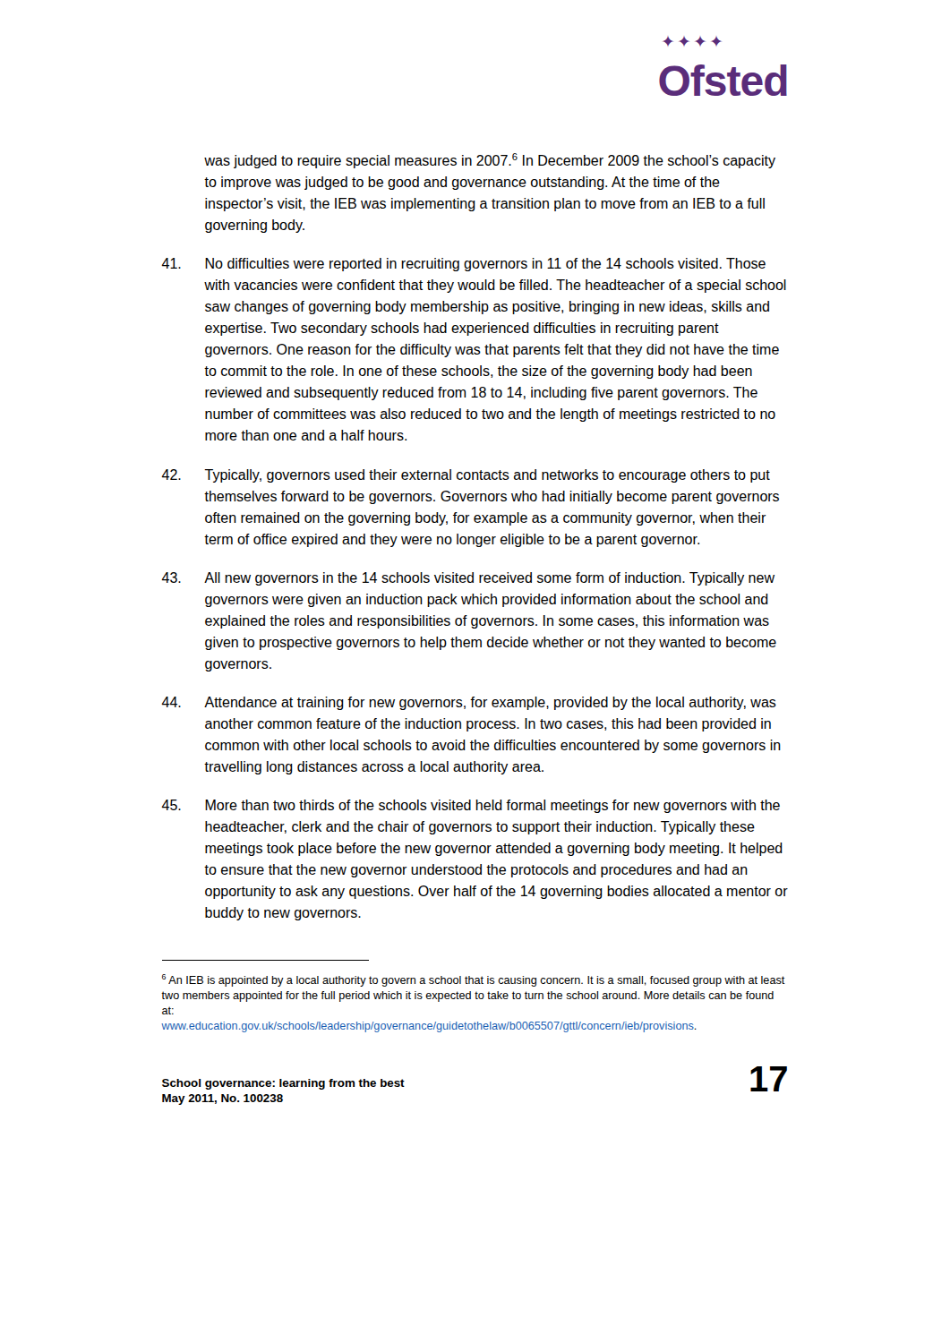✦✦✦✦ Ofsted
was judged to require special measures in 2007.6 In December 2009 the school’s capacity to improve was judged to be good and governance outstanding. At the time of the inspector’s visit, the IEB was implementing a transition plan to move from an IEB to a full governing body.
41. No difficulties were reported in recruiting governors in 11 of the 14 schools visited. Those with vacancies were confident that they would be filled. The headteacher of a special school saw changes of governing body membership as positive, bringing in new ideas, skills and expertise. Two secondary schools had experienced difficulties in recruiting parent governors. One reason for the difficulty was that parents felt that they did not have the time to commit to the role. In one of these schools, the size of the governing body had been reviewed and subsequently reduced from 18 to 14, including five parent governors. The number of committees was also reduced to two and the length of meetings restricted to no more than one and a half hours.
42. Typically, governors used their external contacts and networks to encourage others to put themselves forward to be governors. Governors who had initially become parent governors often remained on the governing body, for example as a community governor, when their term of office expired and they were no longer eligible to be a parent governor.
43. All new governors in the 14 schools visited received some form of induction. Typically new governors were given an induction pack which provided information about the school and explained the roles and responsibilities of governors. In some cases, this information was given to prospective governors to help them decide whether or not they wanted to become governors.
44. Attendance at training for new governors, for example, provided by the local authority, was another common feature of the induction process. In two cases, this had been provided in common with other local schools to avoid the difficulties encountered by some governors in travelling long distances across a local authority area.
45. More than two thirds of the schools visited held formal meetings for new governors with the headteacher, clerk and the chair of governors to support their induction. Typically these meetings took place before the new governor attended a governing body meeting. It helped to ensure that the new governor understood the protocols and procedures and had an opportunity to ask any questions. Over half of the 14 governing bodies allocated a mentor or buddy to new governors.
6 An IEB is appointed by a local authority to govern a school that is causing concern. It is a small, focused group with at least two members appointed for the full period which it is expected to take to turn the school around. More details can be found at:
www.education.gov.uk/schools/leadership/governance/guidetothelaw/b0065507/gttl/concern/ieb/provisions.
School governance: learning from the best
May 2011, No. 100238
17